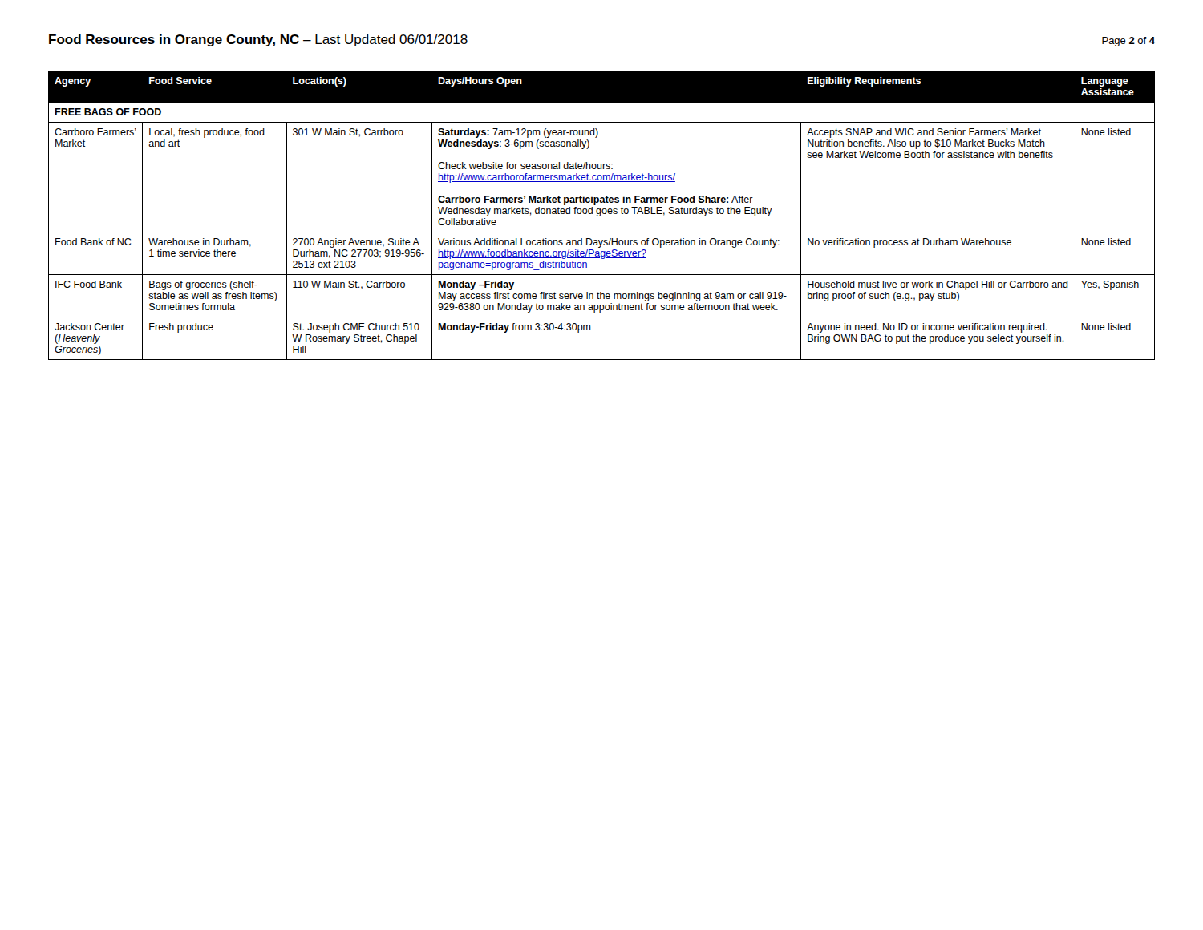Food Resources in Orange County, NC – Last Updated 06/01/2018
Page 2 of 4
| Agency | Food Service | Location(s) | Days/Hours Open | Eligibility Requirements | Language Assistance |
| --- | --- | --- | --- | --- | --- |
| FREE BAGS OF FOOD |
| Carrboro Farmers’ Market | Local, fresh produce, food and art | 301 W Main St, Carrboro | Saturdays: 7am-12pm (year-round) Wednesdays : 3-6pm (seasonally) Check website for seasonal date/hours: http://www.carrborofarmersmarket.com/market-hours/ Carrboro Farmers’ Market participates in Farmer Food Share: After Wednesday markets, donated food goes to TABLE, Saturdays to the Equity Collaborative | Accepts SNAP and WIC and Senior Farmers’ Market Nutrition benefits. Also up to $10 Market Bucks Match – see Market Welcome Booth for assistance with benefits | None listed |
| Food Bank of NC | Warehouse in Durham, 1 time service there | 2700 Angier Avenue, Suite A Durham, NC 27703; 919-956-2513 ext 2103 | Various Additional Locations and Days/Hours of Operation in Orange County: http://www.foodbankcenc.org/site/PageServer?pagename=programs_distribution | No verification process at Durham Warehouse | None listed |
| IFC Food Bank | Bags of groceries (shelf-stable as well as fresh items) Sometimes formula | 110 W Main St., Carrboro | Monday –Friday May access first come first serve in the mornings beginning at 9am or call 919-929-6380 on Monday to make an appointment for some afternoon that week. | Household must live or work in Chapel Hill or Carrboro and bring proof of such (e.g., pay stub) | Yes, Spanish |
| Jackson Center ( Heavenly Groceries ) | Fresh produce | St. Joseph CME Church 510 W Rosemary Street, Chapel Hill | Monday-Friday from 3:30-4:30pm | Anyone in need. No ID or income verification required. Bring OWN BAG to put the produce you select yourself in. | None listed |